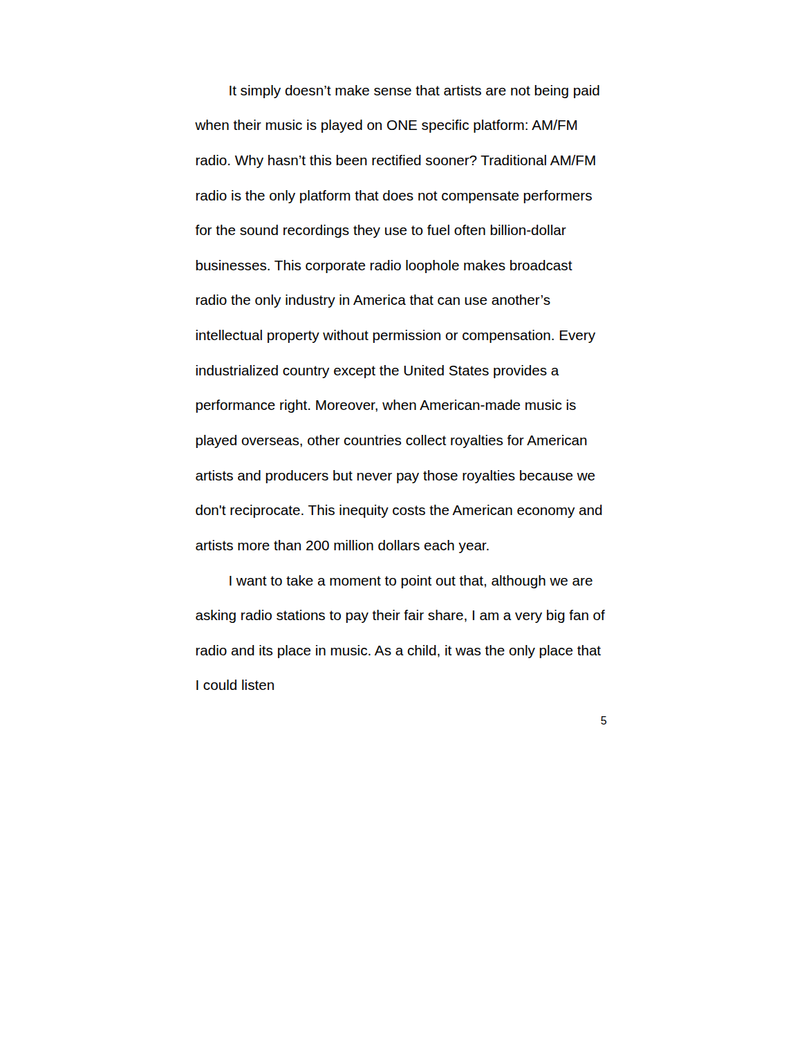It simply doesn’t make sense that artists are not being paid when their music is played on ONE specific platform: AM/FM radio. Why hasn’t this been rectified sooner? Traditional AM/FM radio is the only platform that does not compensate performers for the sound recordings they use to fuel often billion-dollar businesses. This corporate radio loophole makes broadcast radio the only industry in America that can use another’s intellectual property without permission or compensation. Every industrialized country except the United States provides a performance right. Moreover, when American-made music is played overseas, other countries collect royalties for American artists and producers but never pay those royalties because we don't reciprocate. This inequity costs the American economy and artists more than 200 million dollars each year.
I want to take a moment to point out that, although we are asking radio stations to pay their fair share, I am a very big fan of radio and its place in music. As a child, it was the only place that I could listen
5